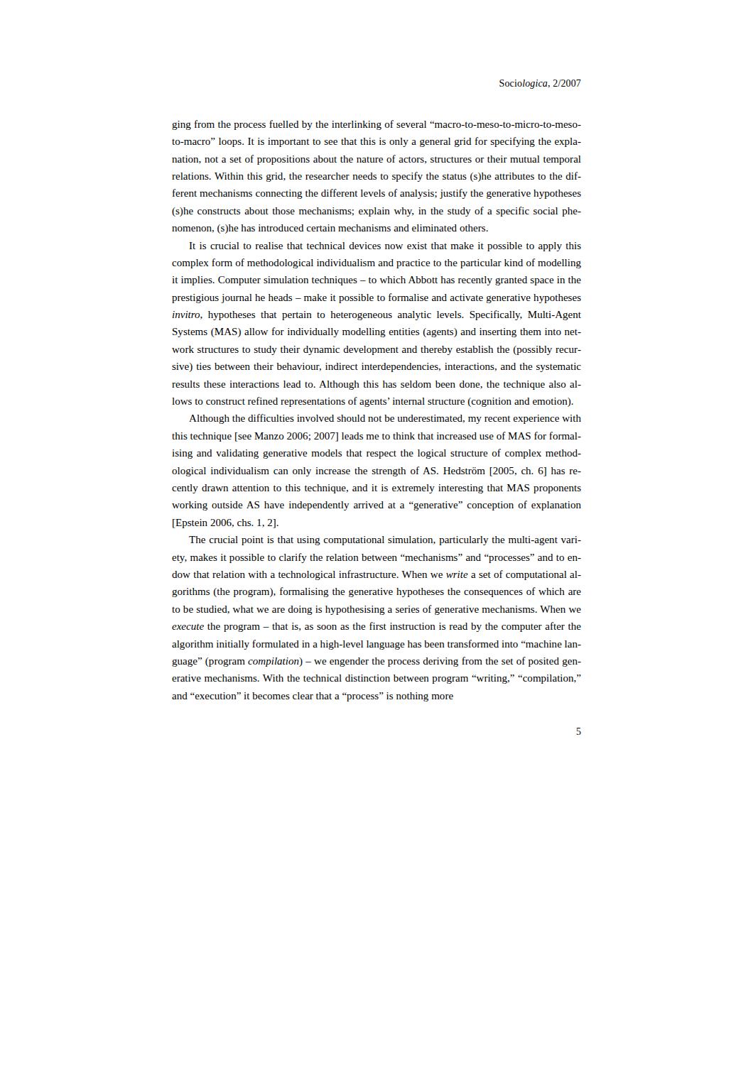Sociologica, 2/2007
ging from the process fuelled by the interlinking of several “macro-to-meso-to-micro-to-meso-to-macro” loops. It is important to see that this is only a general grid for specifying the explanation, not a set of propositions about the nature of actors, structures or their mutual temporal relations. Within this grid, the researcher needs to specify the status (s)he attributes to the different mechanisms connecting the different levels of analysis; justify the generative hypotheses (s)he constructs about those mechanisms; explain why, in the study of a specific social phenomenon, (s)he has introduced certain mechanisms and eliminated others.
It is crucial to realise that technical devices now exist that make it possible to apply this complex form of methodological individualism and practice to the particular kind of modelling it implies. Computer simulation techniques – to which Abbott has recently granted space in the prestigious journal he heads – make it possible to formalise and activate generative hypotheses invitro, hypotheses that pertain to heterogeneous analytic levels. Specifically, Multi-Agent Systems (MAS) allow for individually modelling entities (agents) and inserting them into network structures to study their dynamic development and thereby establish the (possibly recursive) ties between their behaviour, indirect interdependencies, interactions, and the systematic results these interactions lead to. Although this has seldom been done, the technique also allows to construct refined representations of agents’ internal structure (cognition and emotion).
Although the difficulties involved should not be underestimated, my recent experience with this technique [see Manzo 2006; 2007] leads me to think that increased use of MAS for formalising and validating generative models that respect the logical structure of complex methodological individualism can only increase the strength of AS. Hedström [2005, ch. 6] has recently drawn attention to this technique, and it is extremely interesting that MAS proponents working outside AS have independently arrived at a “generative” conception of explanation [Epstein 2006, chs. 1, 2].
The crucial point is that using computational simulation, particularly the multi-agent variety, makes it possible to clarify the relation between “mechanisms” and “processes” and to endow that relation with a technological infrastructure. When we write a set of computational algorithms (the program), formalising the generative hypotheses the consequences of which are to be studied, what we are doing is hypothesising a series of generative mechanisms. When we execute the program – that is, as soon as the first instruction is read by the computer after the algorithm initially formulated in a high-level language has been transformed into “machine language” (program compilation) – we engender the process deriving from the set of posited generative mechanisms. With the technical distinction between program “writing,” “compilation,” and “execution” it becomes clear that a “process” is nothing more
5